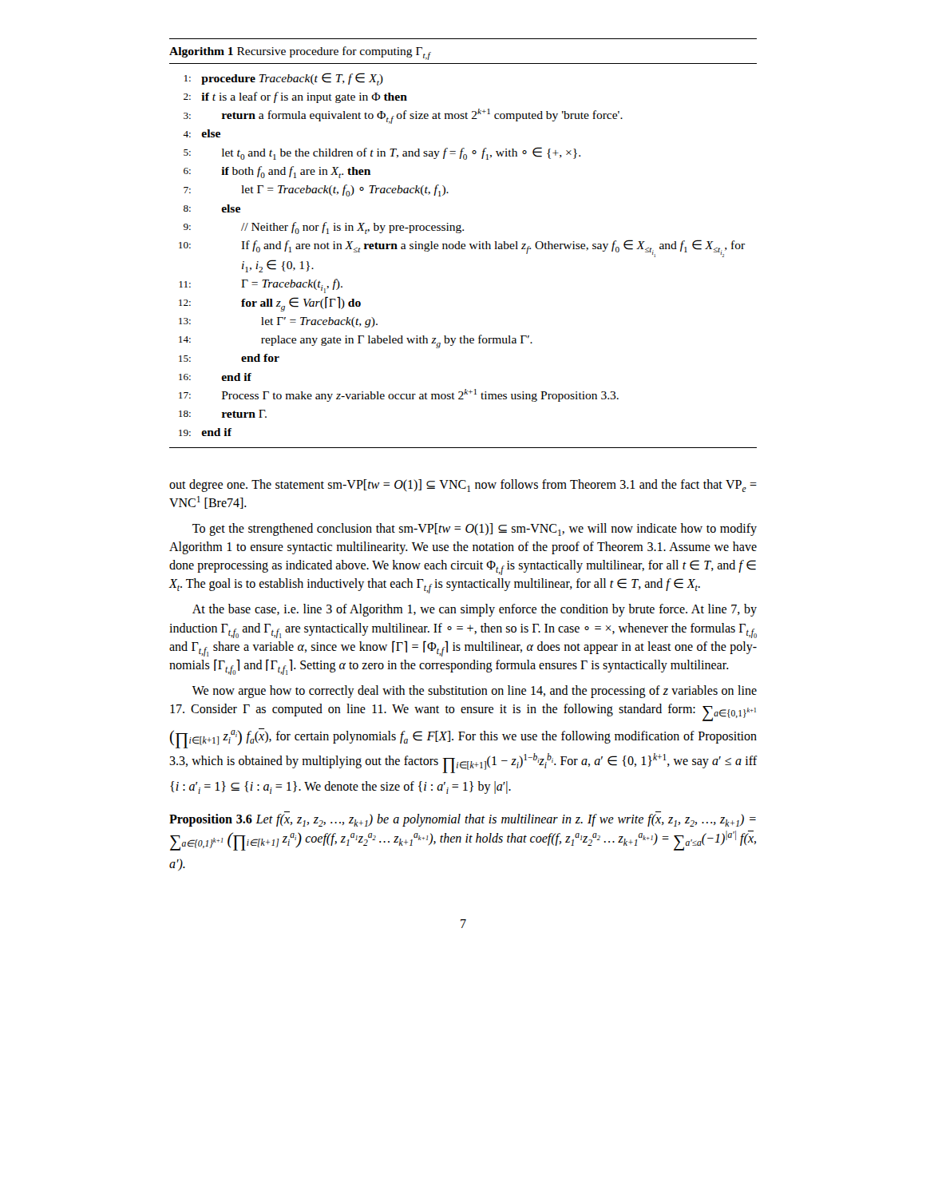Algorithm 1 Recursive procedure for computing Γt,f
procedure Traceback(t ∈ T, f ∈ Xt)
if t is a leaf or f is an input gate in Φ then
return a formula equivalent to Φt,f of size at most 2k+1 computed by 'brute force'.
else
let t0 and t1 be the children of t in T, and say f = f0 ∘ f1, with ∘ ∈ {+, ×}.
if both f0 and f1 are in Xt. then
let Γ = Traceback(t, f0) ∘ Traceback(t, f1).
else
// Neither f0 nor f1 is in Xt, by pre-processing.
If f0 and f1 are not in X≤t return a single node with label zf. Otherwise, say f0 ∈ X≤ti1 and f1 ∈ X≤ti2, for i1, i2 ∈ {0, 1}.
Γ = Traceback(ti1, f).
for all zg ∈ Var(⌈Γ⌉) do
let Γ′ = Traceback(t, g).
replace any gate in Γ labeled with zg by the formula Γ′.
end for
end if
Process Γ to make any z-variable occur at most 2k+1 times using Proposition 3.3.
return Γ.
end if
out degree one. The statement sm-VP[tw = O(1)] ⊆ VNC1 now follows from Theorem 3.1 and the fact that VPe = VNC1 [Bre74].
To get the strengthened conclusion that sm-VP[tw = O(1)] ⊆ sm-VNC1, we will now indicate how to modify Algorithm 1 to ensure syntactic multilinearity. We use the notation of the proof of Theorem 3.1. Assume we have done preprocessing as indicated above. We know each circuit Φt,f is syntactically multilinear, for all t ∈ T, and f ∈ Xt. The goal is to establish inductively that each Γt,f is syntactically multilinear, for all t ∈ T, and f ∈ Xt.
At the base case, i.e. line 3 of Algorithm 1, we can simply enforce the condition by brute force. At line 7, by induction Γt,f0 and Γt,f1 are syntactically multilinear. If ∘ = +, then so is Γ. In case ∘ = ×, whenever the formulas Γt,f0 and Γt,f1 share a variable α, since we know ⌈Γ⌉ = ⌈Φt,f⌉ is multilinear, α does not appear in at least one of the polynomials ⌈Γt,f0⌉ and ⌈Γt,f1⌉. Setting α to zero in the corresponding formula ensures Γ is syntactically multilinear.
We now argue how to correctly deal with the substitution on line 14, and the processing of z variables on line 17. Consider Γ as computed on line 11. We want to ensure it is in the following standard form: ∑a∈{0,1}k+1 (∏i∈[k+1] ziai) fa(x), for certain polynomials fa ∈ F[X]. For this we use the following modification of Proposition 3.3, which is obtained by multiplying out the factors ∏i∈[k+1](1 − zi)1−bizibi. For a, a′ ∈ {0, 1}k+1, we say a′ ≤ a iff {i : a′i = 1} ⊆ {i : ai = 1}. We denote the size of {i : a′i = 1} by |a′|.
Proposition 3.6 Let f(x, z1, z2, …, zk+1) be a polynomial that is multilinear in z. If we write f(x, z1, z2, …, zk+1) = ∑a∈{0,1}k+1 (∏i∈[k+1] ziai) coef(f, z1a1z2a2 … zk+1ak+1), then it holds that coef(f, z1a1z2a2 … zk+1ak+1) = ∑a′≤a(−1)|a′| f(x, a′).
7